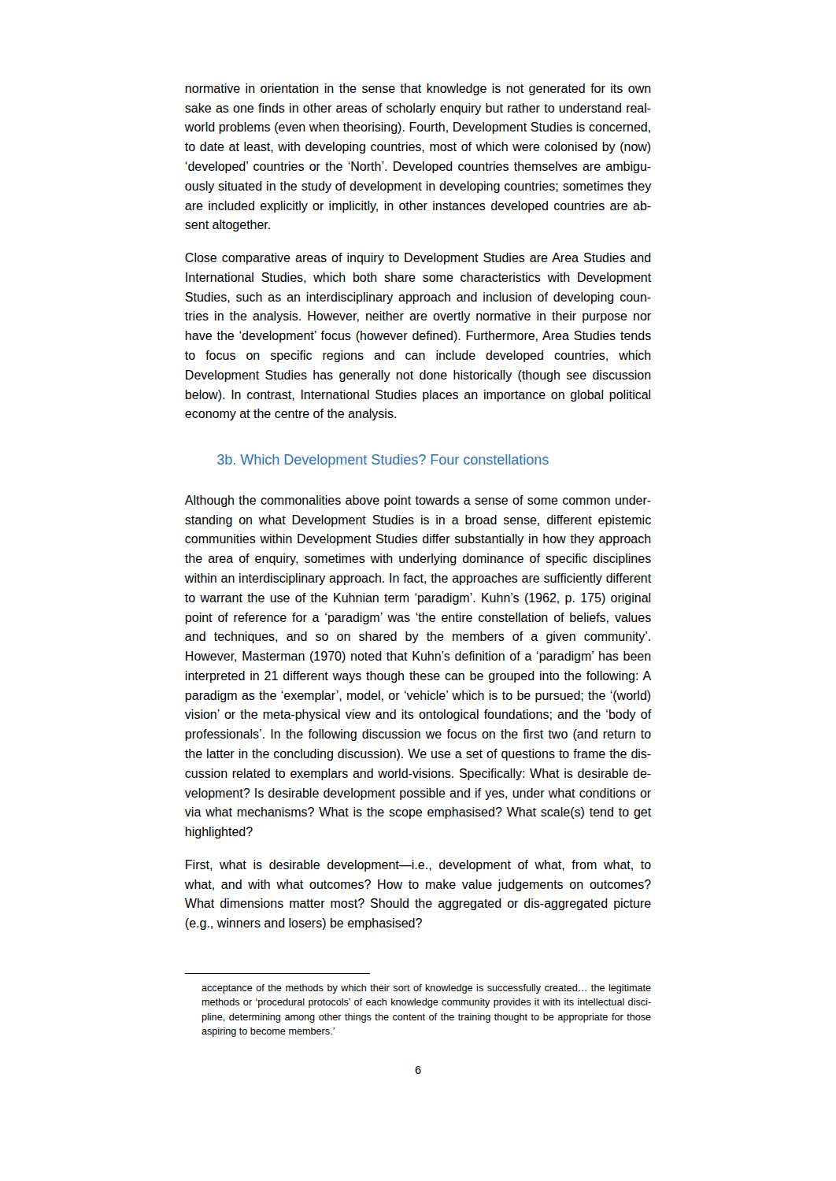normative in orientation in the sense that knowledge is not generated for its own sake as one finds in other areas of scholarly enquiry but rather to understand real-world problems (even when theorising). Fourth, Development Studies is concerned, to date at least, with developing countries, most of which were colonised by (now) ‘developed’ countries or the ‘North’. Developed countries themselves are ambiguously situated in the study of development in developing countries; sometimes they are included explicitly or implicitly, in other instances developed countries are absent altogether.
Close comparative areas of inquiry to Development Studies are Area Studies and International Studies, which both share some characteristics with Development Studies, such as an interdisciplinary approach and inclusion of developing countries in the analysis. However, neither are overtly normative in their purpose nor have the ‘development’ focus (however defined). Furthermore, Area Studies tends to focus on specific regions and can include developed countries, which Development Studies has generally not done historically (though see discussion below). In contrast, International Studies places an importance on global political economy at the centre of the analysis.
3b. Which Development Studies? Four constellations
Although the commonalities above point towards a sense of some common understanding on what Development Studies is in a broad sense, different epistemic communities within Development Studies differ substantially in how they approach the area of enquiry, sometimes with underlying dominance of specific disciplines within an interdisciplinary approach. In fact, the approaches are sufficiently different to warrant the use of the Kuhnian term ‘paradigm’. Kuhn’s (1962, p. 175) original point of reference for a ‘paradigm’ was ‘the entire constellation of beliefs, values and techniques, and so on shared by the members of a given community’. However, Masterman (1970) noted that Kuhn’s definition of a ‘paradigm’ has been interpreted in 21 different ways though these can be grouped into the following: A paradigm as the ‘exemplar’, model, or ‘vehicle’ which is to be pursued; the ‘(world) vision’ or the meta-physical view and its ontological foundations; and the ‘body of professionals’. In the following discussion we focus on the first two (and return to the latter in the concluding discussion). We use a set of questions to frame the discussion related to exemplars and world-visions. Specifically: What is desirable development? Is desirable development possible and if yes, under what conditions or via what mechanisms? What is the scope emphasised? What scale(s) tend to get highlighted?
First, what is desirable development—i.e., development of what, from what, to what, and with what outcomes? How to make value judgements on outcomes? What dimensions matter most? Should the aggregated or dis-aggregated picture (e.g., winners and losers) be emphasised?
acceptance of the methods by which their sort of knowledge is successfully created… the legitimate methods or ‘procedural protocols’ of each knowledge community provides it with its intellectual discipline, determining among other things the content of the training thought to be appropriate for those aspiring to become members.’
6